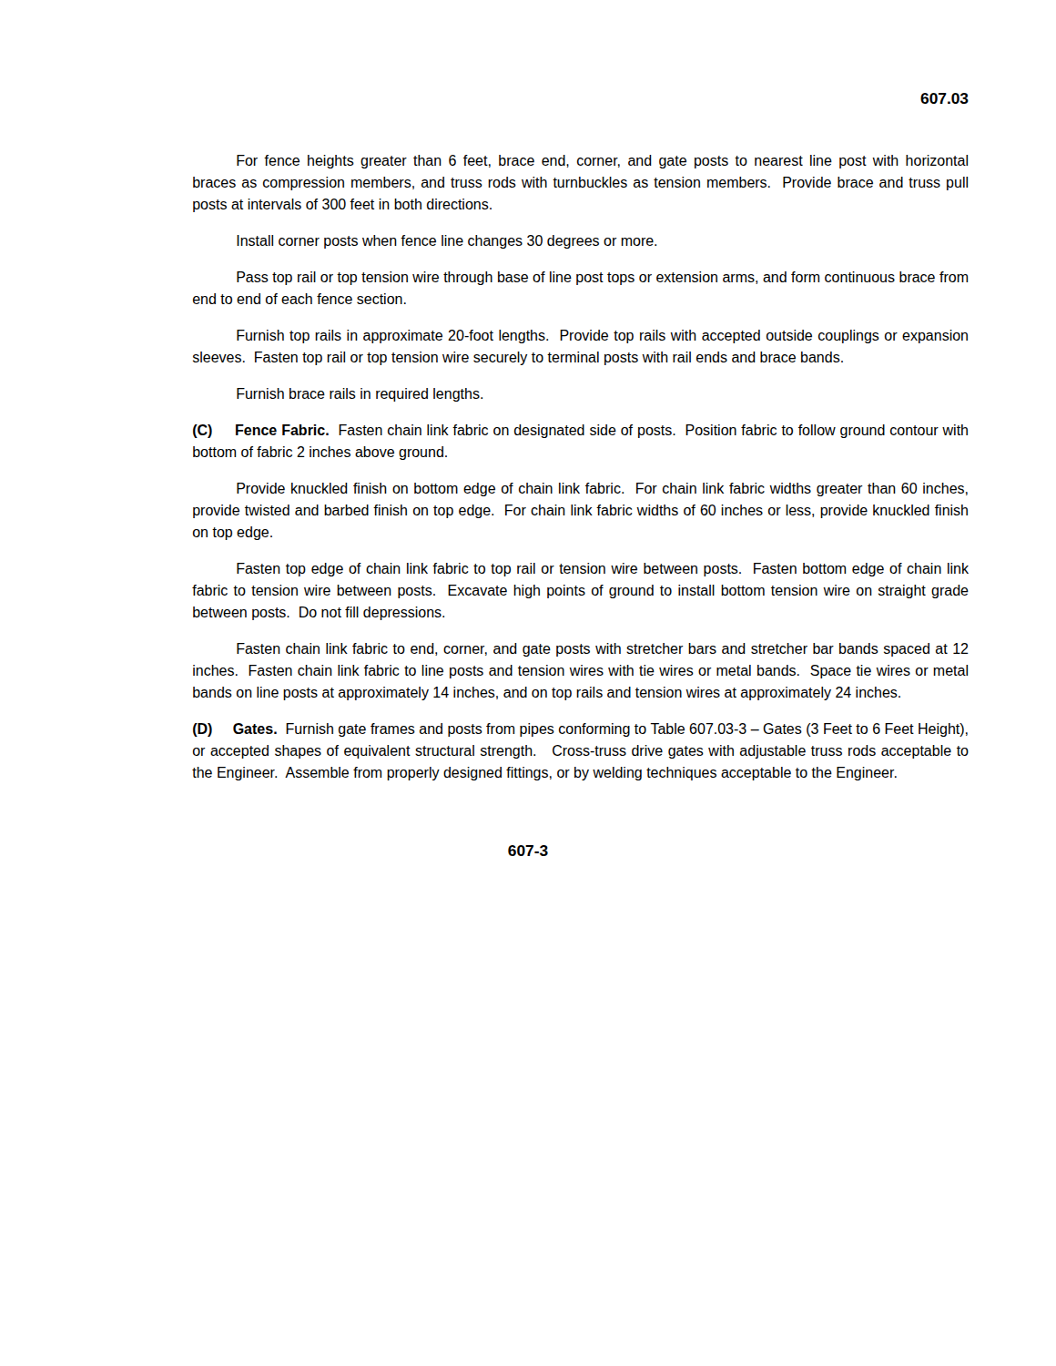607.03
For fence heights greater than 6 feet, brace end, corner, and gate posts to nearest line post with horizontal braces as compression members, and truss rods with turnbuckles as tension members. Provide brace and truss pull posts at intervals of 300 feet in both directions.
Install corner posts when fence line changes 30 degrees or more.
Pass top rail or top tension wire through base of line post tops or extension arms, and form continuous brace from end to end of each fence section.
Furnish top rails in approximate 20-foot lengths. Provide top rails with accepted outside couplings or expansion sleeves. Fasten top rail or top tension wire securely to terminal posts with rail ends and brace bands.
Furnish brace rails in required lengths.
(C) Fence Fabric. Fasten chain link fabric on designated side of posts. Position fabric to follow ground contour with bottom of fabric 2 inches above ground.
Provide knuckled finish on bottom edge of chain link fabric. For chain link fabric widths greater than 60 inches, provide twisted and barbed finish on top edge. For chain link fabric widths of 60 inches or less, provide knuckled finish on top edge.
Fasten top edge of chain link fabric to top rail or tension wire between posts. Fasten bottom edge of chain link fabric to tension wire between posts. Excavate high points of ground to install bottom tension wire on straight grade between posts. Do not fill depressions.
Fasten chain link fabric to end, corner, and gate posts with stretcher bars and stretcher bar bands spaced at 12 inches. Fasten chain link fabric to line posts and tension wires with tie wires or metal bands. Space tie wires or metal bands on line posts at approximately 14 inches, and on top rails and tension wires at approximately 24 inches.
(D) Gates. Furnish gate frames and posts from pipes conforming to Table 607.03-3 – Gates (3 Feet to 6 Feet Height), or accepted shapes of equivalent structural strength. Cross-truss drive gates with adjustable truss rods acceptable to the Engineer. Assemble from properly designed fittings, or by welding techniques acceptable to the Engineer.
607-3